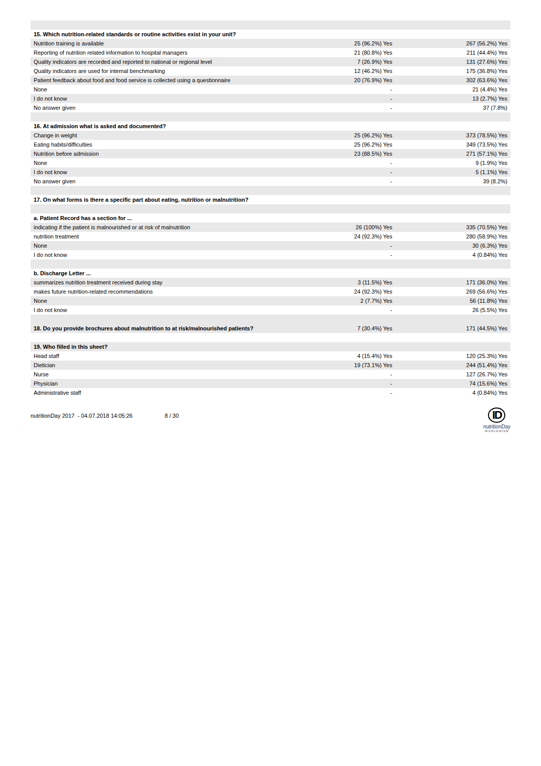| 15. Which nutrition-related standards or routine activities exist in your unit? | | |
| Nutrition training is available | 25 (96.2%) Yes | 267 (56.2%) Yes |
| Reporting of nutrition related information to hospital managers | 21 (80.8%) Yes | 211 (44.4%) Yes |
| Quality indicators are recorded and reported to national or regional level | 7 (26.9%) Yes | 131 (27.6%) Yes |
| Quality indicators are used for internal benchmarking | 12 (46.2%) Yes | 175 (36.8%) Yes |
| Patient feedback about food and food service is collected using a questionnaire | 20 (76.9%) Yes | 302 (63.6%) Yes |
| None | - | 21 (4.4%) Yes |
| I do not know | - | 13 (2.7%) Yes |
| No answer given | - | 37 (7.8%) |
| 16. At admission what is asked and documented? | | |
| Change in weight | 25 (96.2%) Yes | 373 (78.5%) Yes |
| Eating habits/difficulties | 25 (96.2%) Yes | 349 (73.5%) Yes |
| Nutrition before admission | 23 (88.5%) Yes | 271 (57.1%) Yes |
| None | - | 9 (1.9%) Yes |
| I do not know | - | 5 (1.1%) Yes |
| No answer given | - | 39 (8.2%) |
| 17. On what forms is there a specific part about eating, nutrition or malnutrition? |
| a. Patient Record has a section for ... | | |
| indicating if the patient is malnourished or at risk of malnutrition | 26 (100%) Yes | 335 (70.5%) Yes |
| nutrition treatment | 24 (92.3%) Yes | 280 (58.9%) Yes |
| None | - | 30 (6.3%) Yes |
| I do not know | - | 4 (0.84%) Yes |
| b. Discharge Letter ... | | |
| summarizes nutrition treatment received during stay | 3 (11.5%) Yes | 171 (36.0%) Yes |
| makes future nutrition-related recommendations | 24 (92.3%) Yes | 269 (56.6%) Yes |
| None | 2 (7.7%) Yes | 56 (11.8%) Yes |
| I do not know | - | 26 (5.5%) Yes |
| 18. Do you provide brochures about malnutrition to at risk/malnourished patients? | 7 (30.4%) Yes | 171 (44.5%) Yes |
| 19. Who filled in this sheet? | | |
| Head staff | 4 (15.4%) Yes | 120 (25.3%) Yes |
| Dietician | 19 (73.1%) Yes | 244 (51.4%) Yes |
| Nurse | - | 127 (26.7%) Yes |
| Physician | - | 74 (15.6%) Yes |
| Administrative staff | - | 4 (0.84%) Yes |
nutritionDay 2017 - 04.07.2018 14:05:26 8 / 30 ID
nutritionDay
WORLDWIDE